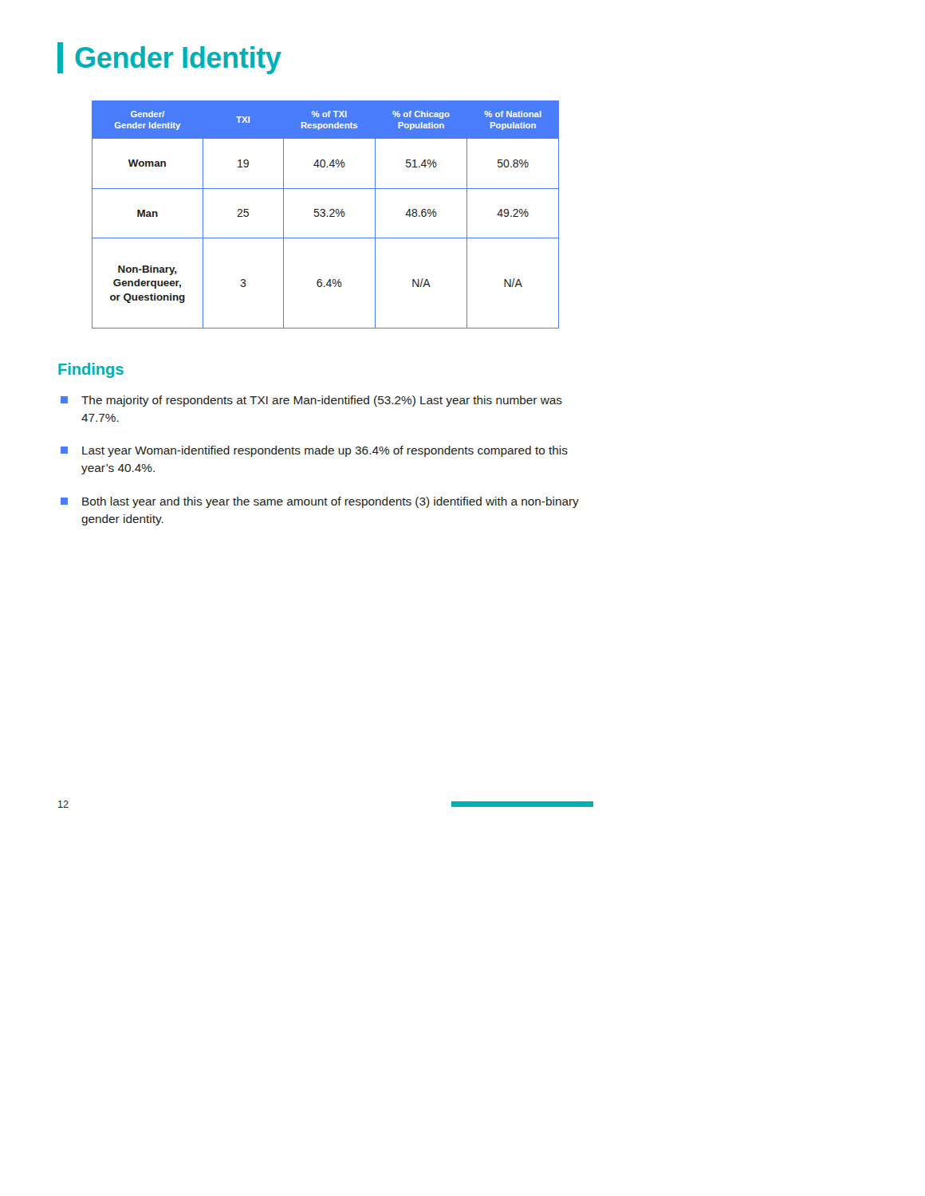Gender Identity
| Gender/ Gender Identity | TXI | % of TXI Respondents | % of Chicago Population | % of National Population |
| --- | --- | --- | --- | --- |
| Woman | 19 | 40.4% | 51.4% | 50.8% |
| Man | 25 | 53.2% | 48.6% | 49.2% |
| Non-Binary, Genderqueer, or Questioning | 3 | 6.4% | N/A | N/A |
Findings
The majority of respondents at TXI are Man-identified (53.2%) Last year this number was 47.7%.
Last year Woman-identified respondents made up 36.4% of respondents compared to this year’s 40.4%.
Both last year and this year the same amount of respondents (3) identified with a non-binary gender identity.
12